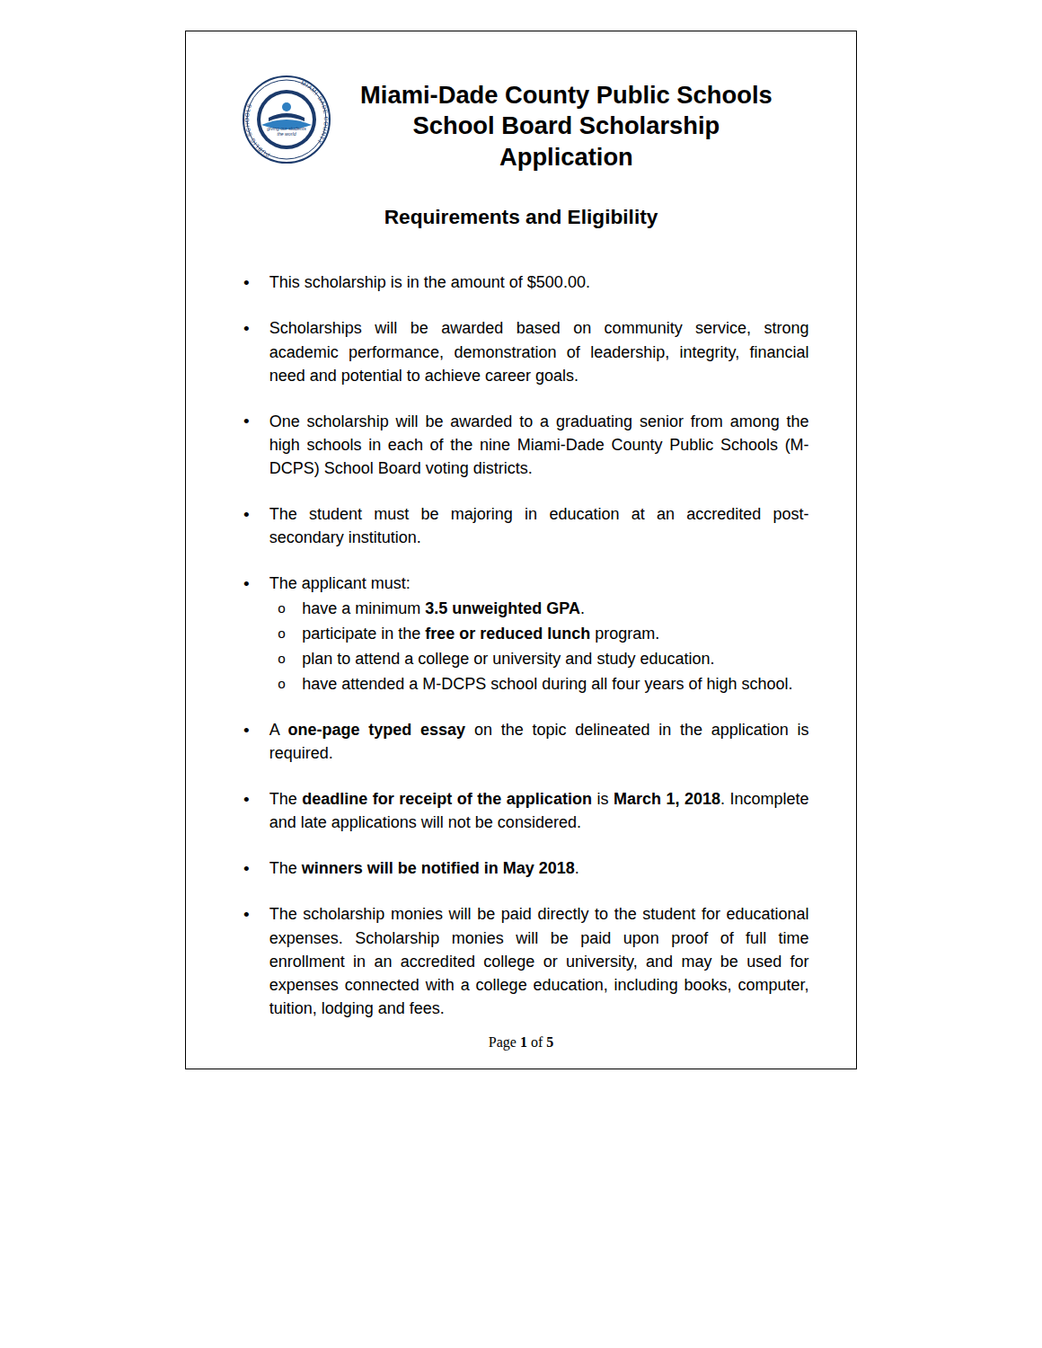giving our students the world MIAMI-DADE COUNTY PUBLIC SCHOOLS
Miami-Dade County Public Schools
School Board Scholarship Application
Requirements and Eligibility
This scholarship is in the amount of $500.00.
Scholarships will be awarded based on community service, strong academic performance, demonstration of leadership, integrity, financial need and potential to achieve career goals.
One scholarship will be awarded to a graduating senior from among the high schools in each of the nine Miami-Dade County Public Schools (M-DCPS) School Board voting districts.
The student must be majoring in education at an accredited post-secondary institution.
The applicant must:
have a minimum 3.5 unweighted GPA.
participate in the free or reduced lunch program.
plan to attend a college or university and study education.
have attended a M-DCPS school during all four years of high school.
A one-page typed essay on the topic delineated in the application is required.
The deadline for receipt of the application is March 1, 2018. Incomplete and late applications will not be considered.
The winners will be notified in May 2018.
The scholarship monies will be paid directly to the student for educational expenses. Scholarship monies will be paid upon proof of full time enrollment in an accredited college or university, and may be used for expenses connected with a college education, including books, computer, tuition, lodging and fees.
Page 1 of 5